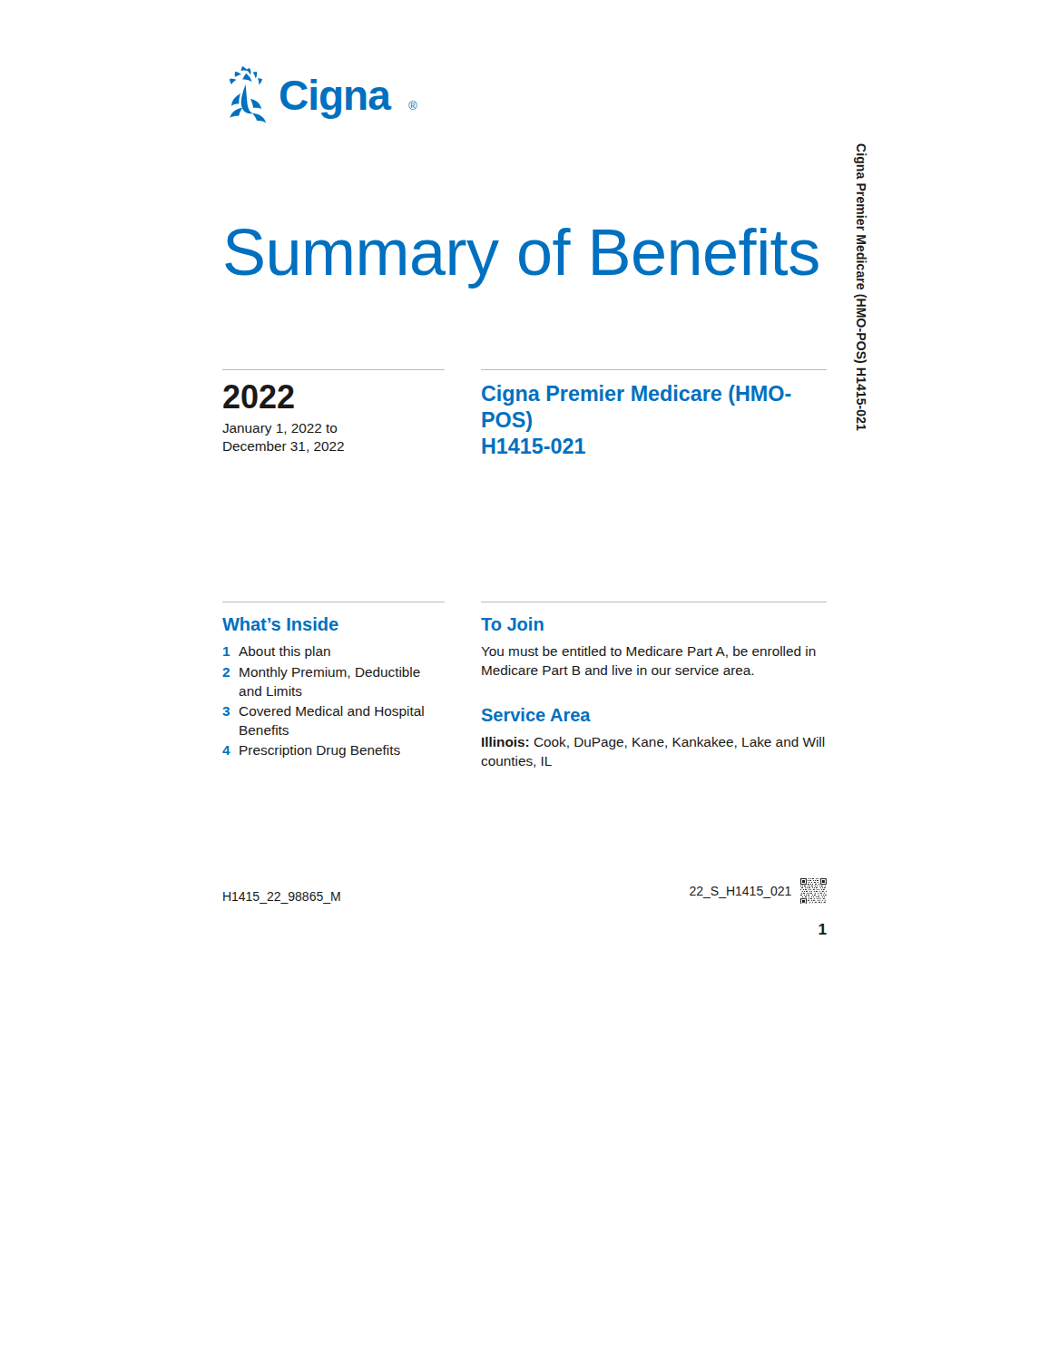Cigna ®
Summary of Benefits
2022
January 1, 2022 to
December 31, 2022
Cigna Premier Medicare (HMO-POS)
H1415-021
What’s Inside
1 About this plan
2 Monthly Premium, Deductible and Limits
3 Covered Medical and Hospital Benefits
4 Prescription Drug Benefits
To Join
You must be entitled to Medicare Part A, be enrolled in Medicare Part B and live in our service area.
Service Area
Illinois: Cook, DuPage, Kane, Kankakee, Lake and Will counties, IL
Cigna Premier Medicare (HMO-POS) H1415-021
H1415_22_98865_M
22_S_H1415_021
1